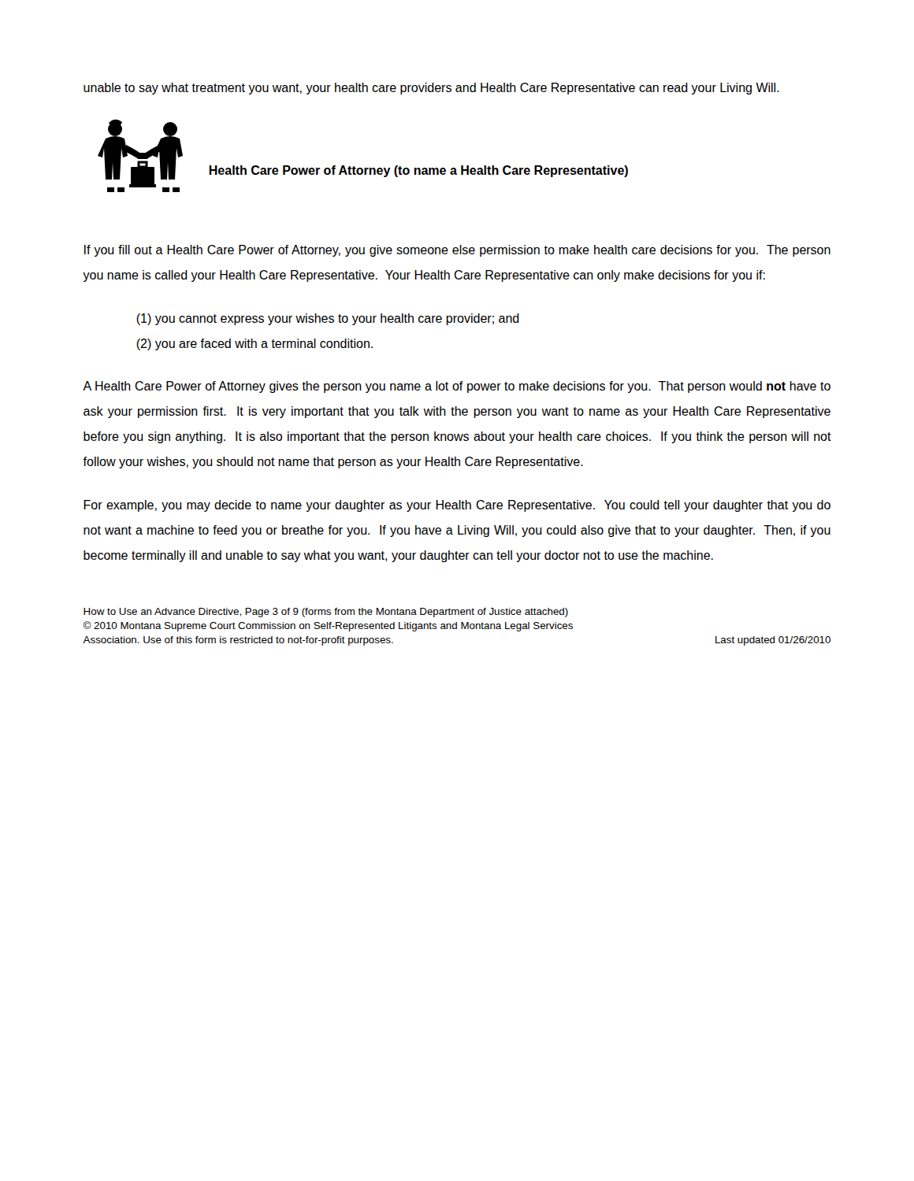unable to say what treatment you want, your health care providers and Health Care Representative can read your Living Will.
Health Care Power of Attorney (to name a Health Care Representative)
If you fill out a Health Care Power of Attorney, you give someone else permission to make health care decisions for you. The person you name is called your Health Care Representative. Your Health Care Representative can only make decisions for you if:
(1) you cannot express your wishes to your health care provider; and
(2) you are faced with a terminal condition.
A Health Care Power of Attorney gives the person you name a lot of power to make decisions for you. That person would not have to ask your permission first. It is very important that you talk with the person you want to name as your Health Care Representative before you sign anything. It is also important that the person knows about your health care choices. If you think the person will not follow your wishes, you should not name that person as your Health Care Representative.
For example, you may decide to name your daughter as your Health Care Representative. You could tell your daughter that you do not want a machine to feed you or breathe for you. If you have a Living Will, you could also give that to your daughter. Then, if you become terminally ill and unable to say what you want, your daughter can tell your doctor not to use the machine.
How to Use an Advance Directive, Page 3 of 9 (forms from the Montana Department of Justice attached) © 2010 Montana Supreme Court Commission on Self-Represented Litigants and Montana Legal Services Association. Use of this form is restricted to not-for-profit purposes. Last updated 01/26/2010